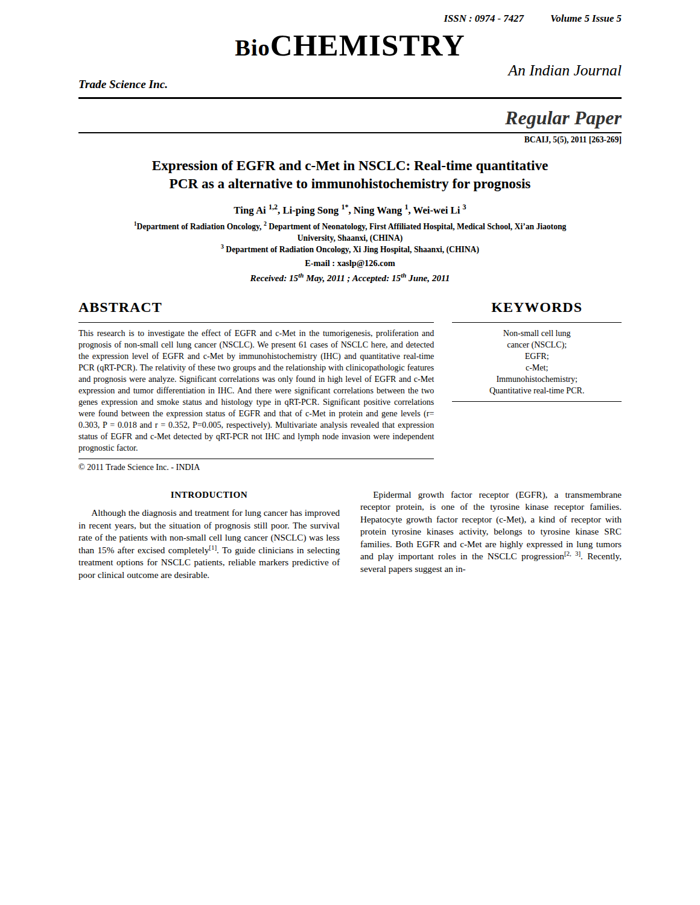ISSN : 0974 - 7427 Volume 5 Issue 5
Bio CHEMISTRY
An Indian Journal
Trade Science Inc.
Regular Paper
BCAIJ, 5(5), 2011 [263-269]
Expression of EGFR and c-Met in NSCLC: Real-time quantitative
PCR as a alternative to immunohistochemistry for prognosis
Ting Ai 1,2, Li-ping Song 1*, Ning Wang 1, Wei-wei Li 3
1Department of Radiation Oncology, 2 Department of Neonatology, First Affiliated Hospital, Medical School, Xi’an Jiaotong
University, Shaanxi, (CHINA)
3 Department of Radiation Oncology, Xi Jing Hospital, Shaanxi, (CHINA)
E-mail : xaslp@126.com
Received: 15th May, 2011 ; Accepted: 15th June, 2011
ABSTRACT
This research is to investigate the effect of EGFR and c-Met in the tumorigenesis, proliferation and prognosis of non-small cell lung cancer (NSCLC). We present 61 cases of NSCLC here, and detected the expression level of EGFR and c-Met by immunohistochemistry (IHC) and quantitative real-time PCR (qRT-PCR). The relativity of these two groups and the relationship with clinicopathologic features and prognosis were analyze. Significant correlations was only found in high level of EGFR and c-Met expression and tumor differentiation in IHC. And there were significant correlations between the two genes expression and smoke status and histology type in qRT-PCR. Significant positive correlations were found between the expression status of EGFR and that of c-Met in protein and gene levels (r= 0.303, P = 0.018 and r = 0.352, P=0.005, respectively). Multivariate analysis revealed that expression status of EGFR and c-Met detected by qRT-PCR not IHC and lymph node invasion were independent prognostic factor.
© 2011 Trade Science Inc. - INDIA
KEYWORDS
Non-small cell lung
cancer (NSCLC);
EGFR;
c-Met;
Immunohistochemistry;
Quantitative real-time PCR.
INTRODUCTION
Although the diagnosis and treatment for lung cancer has improved in recent years, but the situation of prognosis still poor. The survival rate of the patients with non-small cell lung cancer (NSCLC) was less than 15% after excised completely[1]. To guide clinicians in selecting treatment options for NSCLC patients, reliable markers predictive of poor clinical outcome are desirable.
Epidermal growth factor receptor (EGFR), a transmembrane receptor protein, is one of the tyrosine kinase receptor families. Hepatocyte growth factor receptor (c-Met), a kind of receptor with protein tyrosine kinases activity, belongs to tyrosine kinase SRC families. Both EGFR and c-Met are highly expressed in lung tumors and play important roles in the NSCLC progression[2, 3]. Recently, several papers suggest an in-